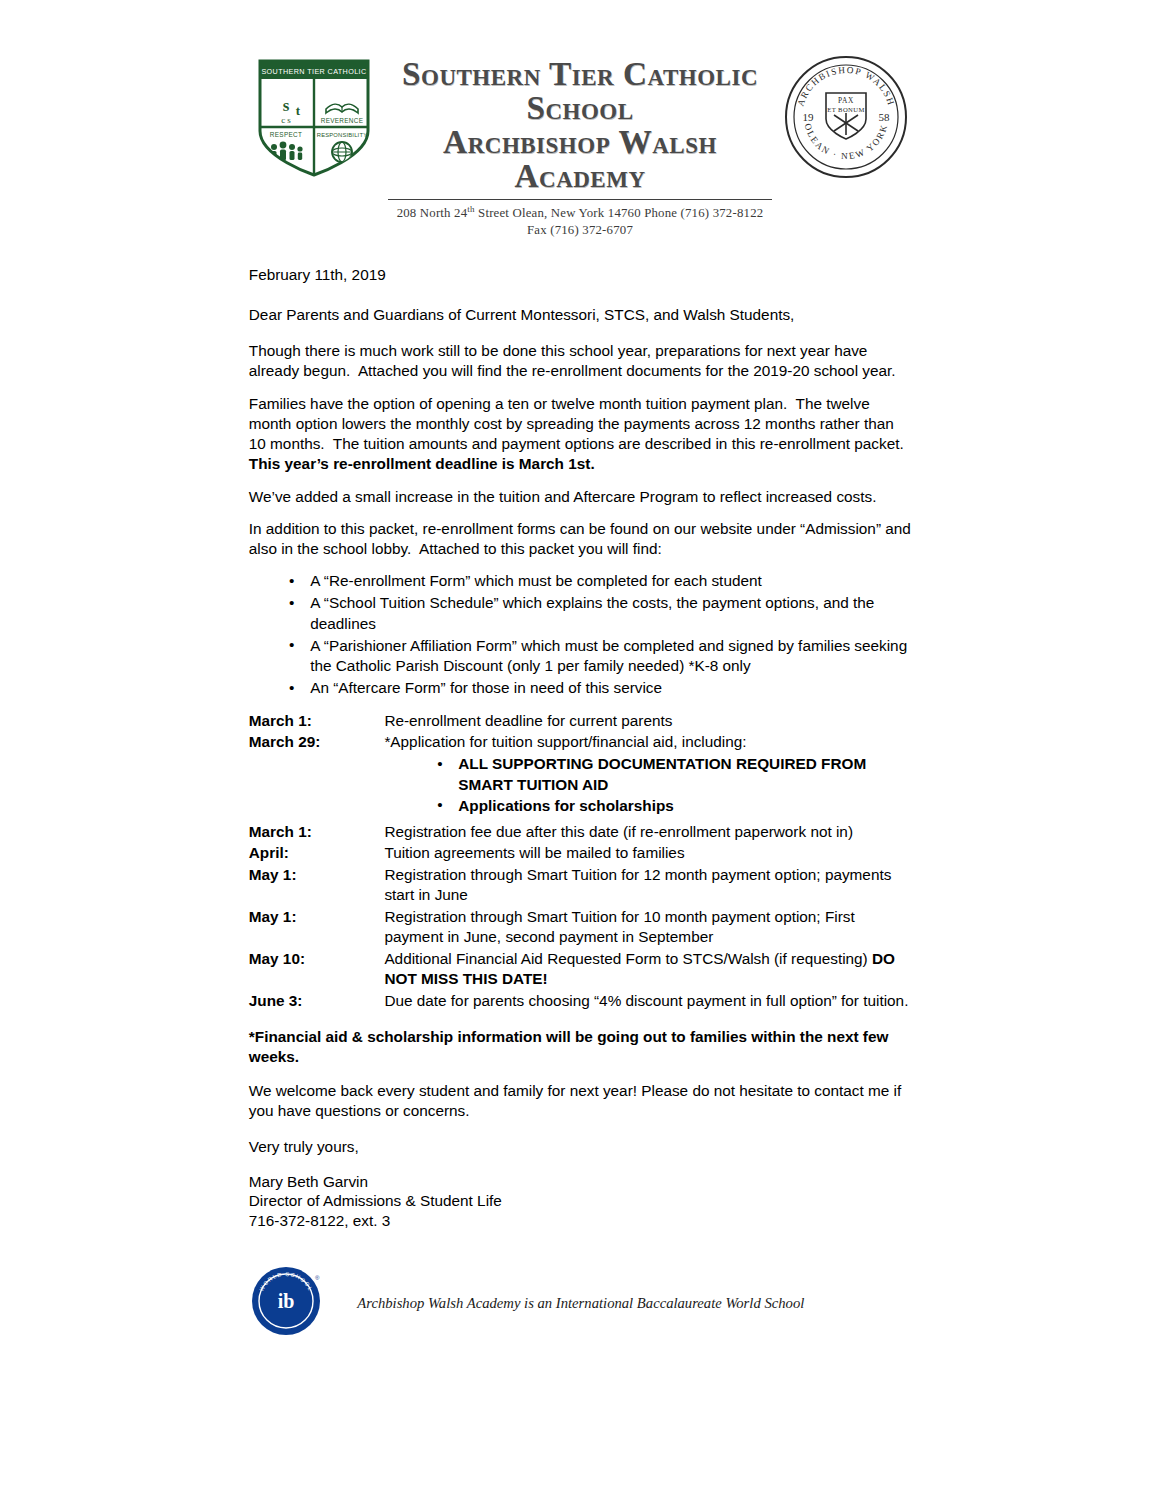SOUTHERN TIER CATHOLIC s t c s REVERENCE RESPECT RESPONSIBILITY
Southern Tier Catholic School Archbishop Walsh Academy
208 North 24th Street Olean, New York 14760 Phone (716) 372-8122 Fax (716) 372-6707
ARCHBISHOP WALSH OLEAN · NEW YORK PAX ET BONUM 19 58
February 11th, 2019
Dear Parents and Guardians of Current Montessori, STCS, and Walsh Students,
Though there is much work still to be done this school year, preparations for next year have already begun. Attached you will find the re-enrollment documents for the 2019-20 school year.
Families have the option of opening a ten or twelve month tuition payment plan. The twelve month option lowers the monthly cost by spreading the payments across 12 months rather than 10 months. The tuition amounts and payment options are described in this re-enrollment packet. This year’s re-enrollment deadline is March 1st.
We’ve added a small increase in the tuition and Aftercare Program to reflect increased costs.
In addition to this packet, re-enrollment forms can be found on our website under “Admission” and also in the school lobby. Attached to this packet you will find:
A “Re-enrollment Form” which must be completed for each student
A “School Tuition Schedule” which explains the costs, the payment options, and the deadlines
A “Parishioner Affiliation Form” which must be completed and signed by families seeking the Catholic Parish Discount (only 1 per family needed) *K-8 only
An “Aftercare Form” for those in need of this service
| March 1: | Re-enrollment deadline for current parents |
| March 29: | *Application for tuition support/financial aid, including: ALL SUPPORTING DOCUMENTATION REQUIRED FROM SMART TUITION AID Applications for scholarships |
| March 1: | Registration fee due after this date (if re-enrollment paperwork not in) |
| April: | Tuition agreements will be mailed to families |
| May 1: | Registration through Smart Tuition for 12 month payment option; payments start in June |
| May 1: | Registration through Smart Tuition for 10 month payment option; First payment in June, second payment in September |
| May 10: | Additional Financial Aid Requested Form to STCS/Walsh (if requesting) DO NOT MISS THIS DATE! |
| June 3: | Due date for parents choosing “4% discount payment in full option” for tuition. |
*Financial aid & scholarship information will be going out to families within the next few weeks.
We welcome back every student and family for next year! Please do not hesitate to contact me if you have questions or concerns.
Very truly yours,
Mary Beth Garvin
Director of Admissions & Student Life
716-372-8122, ext. 3
ib WORLD SCHOOL ®
Archbishop Walsh Academy is an International Baccalaureate World School